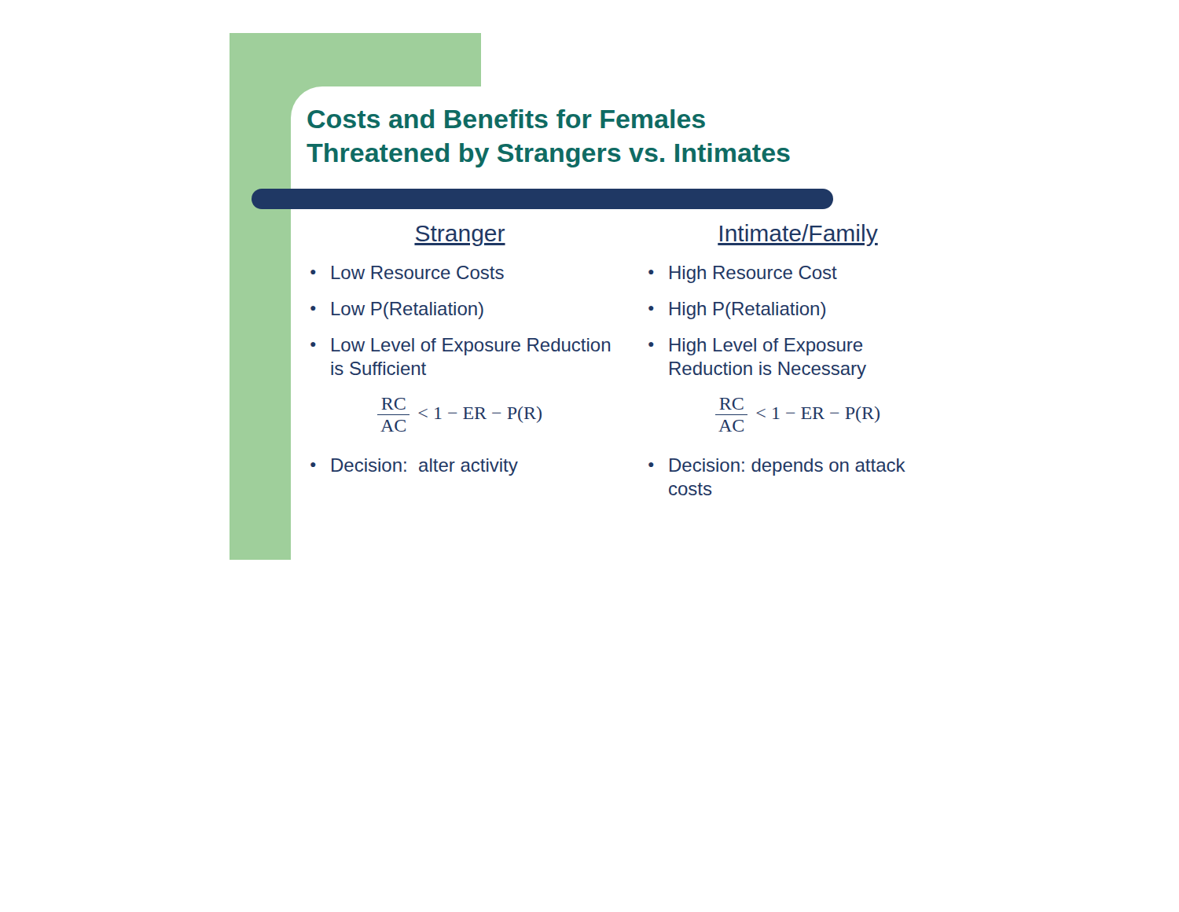Costs and Benefits for Females
Threatened by Strangers vs. Intimates
Stranger
Low Resource Costs
Low P(Retaliation)
Low Level of Exposure Reduction is Sufficient
RC AC < 1 − ER − P(R)
Decision: alter activity
Intimate/Family
High Resource Cost
High P(Retaliation)
High Level of Exposure Reduction is Necessary
RC AC < 1 − ER − P(R)
Decision: depends on attack costs